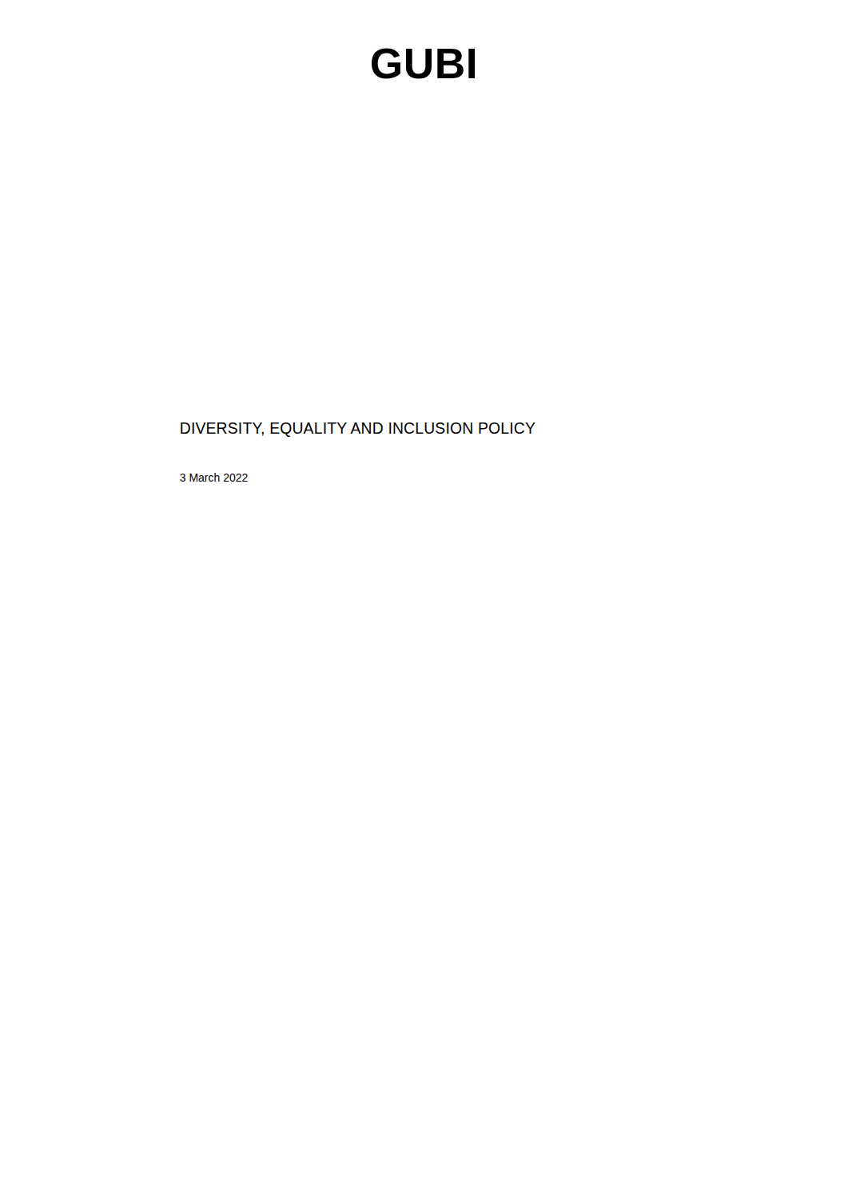GUBI
DIVERSITY, EQUALITY AND INCLUSION POLICY
3 March 2022